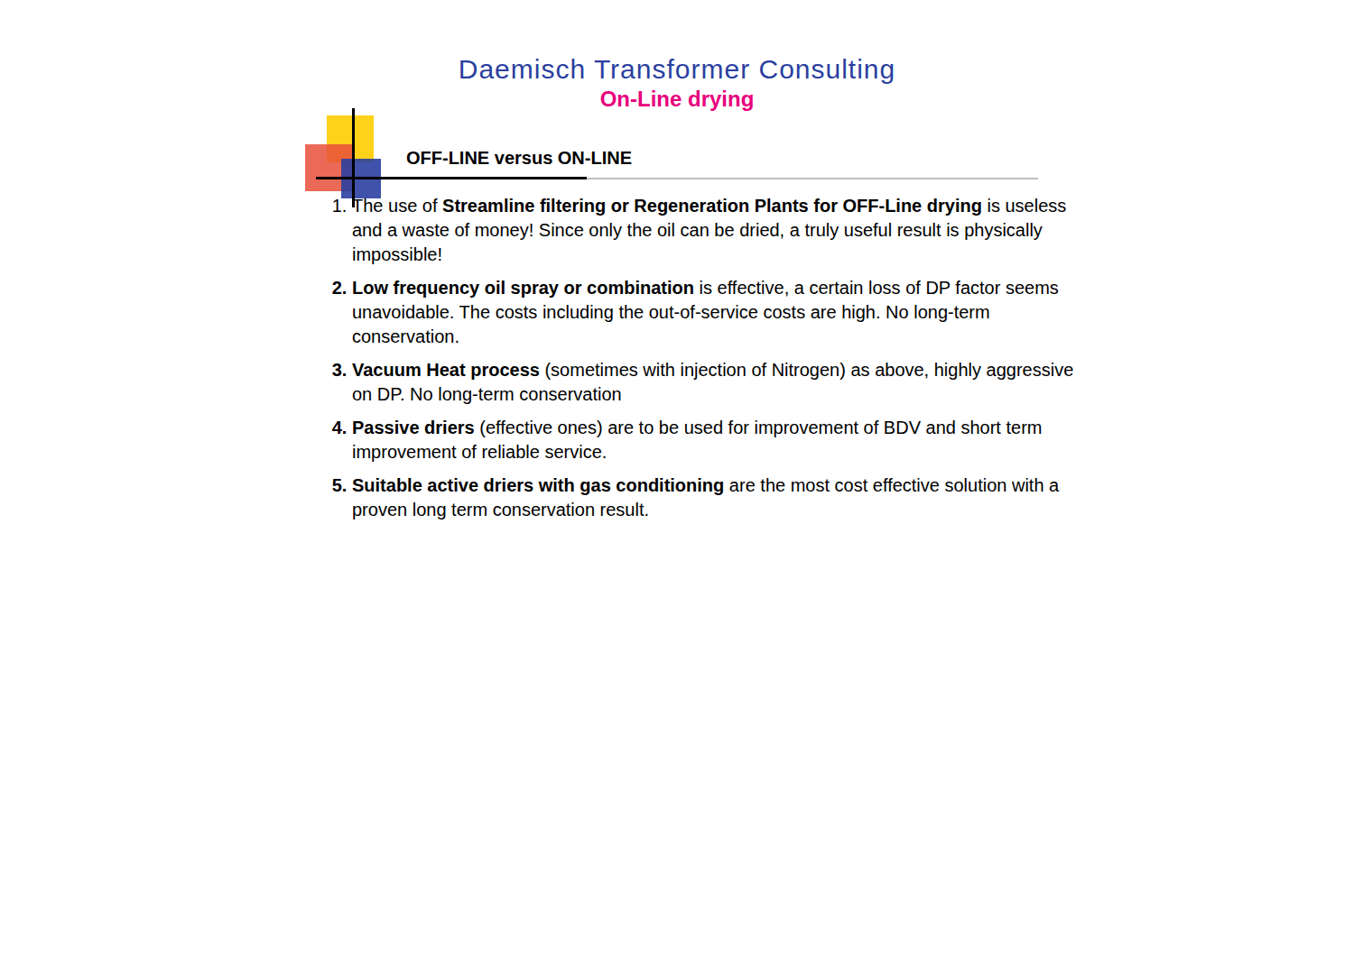Daemisch Transformer Consulting
On-Line drying
OFF-LINE versus ON-LINE
The use of Streamline filtering or Regeneration Plants for OFF-Line drying is useless and a waste of money! Since only the oil can be dried, a truly useful result is physically impossible!
Low frequency oil spray or combination is effective, a certain loss of DP factor seems unavoidable. The costs including the out-of-service costs are high. No long-term conservation.
Vacuum Heat process (sometimes with injection of Nitrogen) as above, highly aggressive on DP. No long-term conservation
Passive driers (effective ones) are to be used for improvement of BDV and short term improvement of reliable service.
Suitable active driers with gas conditioning are the most cost effective solution with a proven long term conservation result.